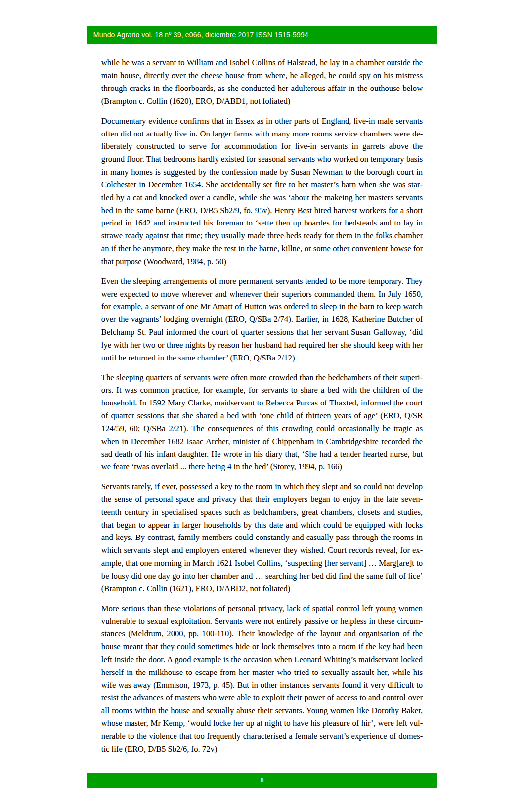Mundo Agrario vol. 18 nº 39, e066, diciembre 2017 ISSN 1515-5994
while he was a servant to William and Isobel Collins of Halstead, he lay in a chamber outside the main house, directly over the cheese house from where, he alleged, he could spy on his mistress through cracks in the floorboards, as she conducted her adulterous affair in the outhouse below (Brampton c. Collin (1620), ERO, D/ABD1, not foliated)
Documentary evidence confirms that in Essex as in other parts of England, live-in male servants often did not actually live in. On larger farms with many more rooms service chambers were deliberately constructed to serve for accommodation for live-in servants in garrets above the ground floor. That bedrooms hardly existed for seasonal servants who worked on temporary basis in many homes is suggested by the confession made by Susan Newman to the borough court in Colchester in December 1654. She accidentally set fire to her master’s barn when she was startled by a cat and knocked over a candle, while she was ‘about the makeing her masters servants bed in the same barne (ERO, D/B5 Sb2/9, fo. 95v). Henry Best hired harvest workers for a short period in 1642 and instructed his foreman to ‘sette then up boardes for bedsteads and to lay in strawe ready against that time; they usually made three beds ready for them in the folks chamber an if ther be anymore, they make the rest in the barne, killne, or some other convenient howse for that purpose (Woodward, 1984, p. 50)
Even the sleeping arrangements of more permanent servants tended to be more temporary. They were expected to move wherever and whenever their superiors commanded them. In July 1650, for example, a servant of one Mr Amatt of Hutton was ordered to sleep in the barn to keep watch over the vagrants’ lodging overnight (ERO, Q/SBa 2/74). Earlier, in 1628, Katherine Butcher of Belchamp St. Paul informed the court of quarter sessions that her servant Susan Galloway, ‘did lye with her two or three nights by reason her husband had required her she should keep with her until he returned in the same chamber’ (ERO, Q/SBa 2/12)
The sleeping quarters of servants were often more crowded than the bedchambers of their superiors. It was common practice, for example, for servants to share a bed with the children of the household. In 1592 Mary Clarke, maidservant to Rebecca Purcas of Thaxted, informed the court of quarter sessions that she shared a bed with ‘one child of thirteen years of age’ (ERO, Q/SR 124/59, 60; Q/SBa 2/21). The consequences of this crowding could occasionally be tragic as when in December 1682 Isaac Archer, minister of Chippenham in Cambridgeshire recorded the sad death of his infant daughter. He wrote in his diary that, ‘She had a tender hearted nurse, but we feare ‘twas overlaid ... there being 4 in the bed’ (Storey, 1994, p. 166)
Servants rarely, if ever, possessed a key to the room in which they slept and so could not develop the sense of personal space and privacy that their employers began to enjoy in the late seventeenth century in specialised spaces such as bedchambers, great chambers, closets and studies, that began to appear in larger households by this date and which could be equipped with locks and keys. By contrast, family members could constantly and casually pass through the rooms in which servants slept and employers entered whenever they wished. Court records reveal, for example, that one morning in March 1621 Isobel Collins, ‘suspecting [her servant] … Marg[are]t to be lousy did one day go into her chamber and … searching her bed did find the same full of lice’ (Brampton c. Collin (1621), ERO, D/ABD2, not foliated)
More serious than these violations of personal privacy, lack of spatial control left young women vulnerable to sexual exploitation. Servants were not entirely passive or helpless in these circumstances (Meldrum, 2000, pp. 100-110). Their knowledge of the layout and organisation of the house meant that they could sometimes hide or lock themselves into a room if the key had been left inside the door. A good example is the occasion when Leonard Whiting’s maidservant locked herself in the milkhouse to escape from her master who tried to sexually assault her, while his wife was away (Emmison, 1973, p. 45). But in other instances servants found it very difficult to resist the advances of masters who were able to exploit their power of access to and control over all rooms within the house and sexually abuse their servants. Young women like Dorothy Baker, whose master, Mr Kemp, ‘would locke her up at night to have his pleasure of hir’, were left vulnerable to the violence that too frequently characterised a female servant’s experience of domestic life (ERO, D/B5 Sb2/6, fo. 72v)
8